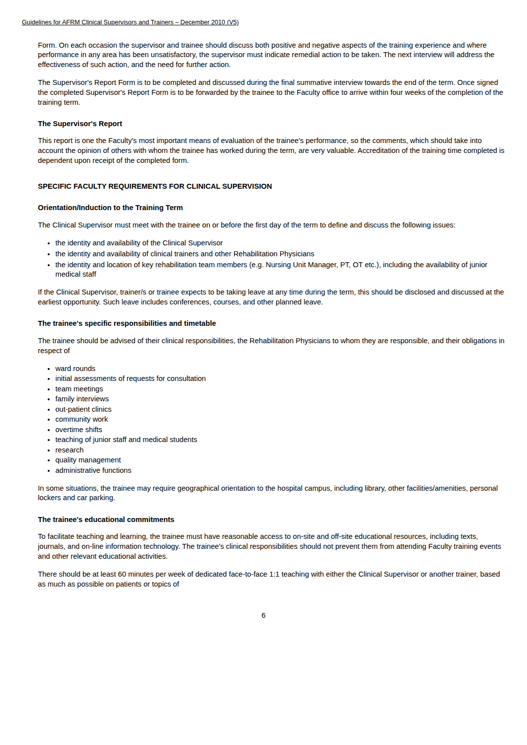Guidelines for AFRM Clinical Supervisors and Trainers – December 2010 (V5)
Form. On each occasion the supervisor and trainee should discuss both positive and negative aspects of the training experience and where performance in any area has been unsatisfactory, the supervisor must indicate remedial action to be taken. The next interview will address the effectiveness of such action, and the need for further action.
The Supervisor's Report Form is to be completed and discussed during the final summative interview towards the end of the term. Once signed the completed Supervisor's Report Form is to be forwarded by the trainee to the Faculty office to arrive within four weeks of the completion of the training term.
The Supervisor's Report
This report is one the Faculty's most important means of evaluation of the trainee's performance, so the comments, which should take into account the opinion of others with whom the trainee has worked during the term, are very valuable. Accreditation of the training time completed is dependent upon receipt of the completed form.
SPECIFIC FACULTY REQUIREMENTS FOR CLINICAL SUPERVISION
Orientation/Induction to the Training Term
The Clinical Supervisor must meet with the trainee on or before the first day of the term to define and discuss the following issues:
the identity and availability of the Clinical Supervisor
the identity and availability of clinical trainers and other Rehabilitation Physicians
the identity and location of key rehabilitation team members (e.g. Nursing Unit Manager, PT, OT etc.), including the availability of junior medical staff
If the Clinical Supervisor, trainer/s or trainee expects to be taking leave at any time during the term, this should be disclosed and discussed at the earliest opportunity. Such leave includes conferences, courses, and other planned leave.
The trainee's specific responsibilities and timetable
The trainee should be advised of their clinical responsibilities, the Rehabilitation Physicians to whom they are responsible, and their obligations in respect of
ward rounds
initial assessments of requests for consultation
team meetings
family interviews
out-patient clinics
community work
overtime shifts
teaching of junior staff and medical students
research
quality management
administrative functions
In some situations, the trainee may require geographical orientation to the hospital campus, including library, other facilities/amenities, personal lockers and car parking.
The trainee's educational commitments
To facilitate teaching and learning, the trainee must have reasonable access to on-site and off-site educational resources, including texts, journals, and on-line information technology. The trainee's clinical responsibilities should not prevent them from attending Faculty training events and other relevant educational activities.
There should be at least 60 minutes per week of dedicated face-to-face 1:1 teaching with either the Clinical Supervisor or another trainer, based as much as possible on patients or topics of
6